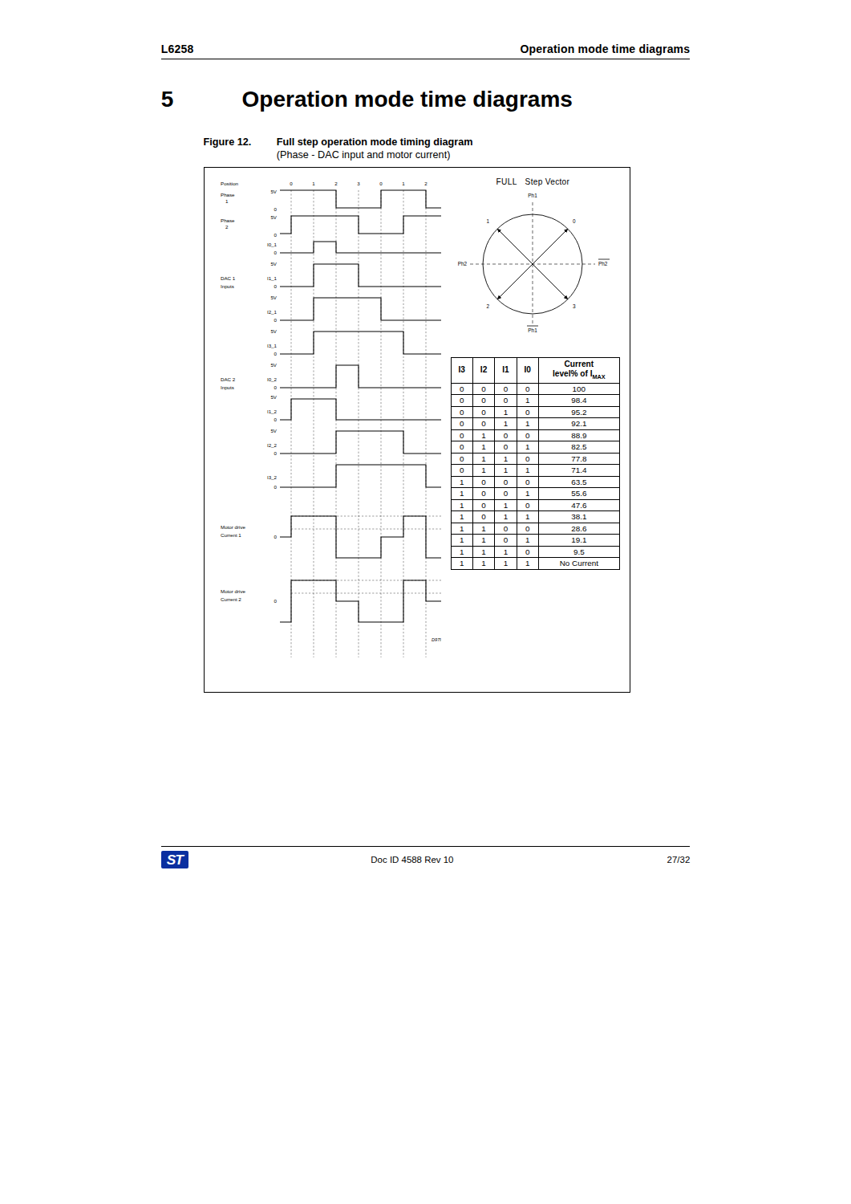L6258
Operation mode time diagrams
5
Operation mode time diagrams
Figure 12.
Full step operation mode timing diagram
(Phase - DAC input and motor current)
Position 0 1 2 3 0 1 2 3 Phase 1 5V 0 Phase 2 5V 0 I0_1 0 5V I1_1 0 DAC 1 Inputs 5V I2_1 0 5V I3_1 0 5V I0_2 0 DAC 2 Inputs 5V I1_2 0 5V I2_2 0 I3_2 0 Motor drive Current 1 0 95.2% 19.1% Motor drive Current 2 0 95.2% 19.1% D97IN629A
FULL Step Vector
Ph1 Ph2 Ph2 Ph1 0 1 2 3
| I3 | I2 | I1 | I0 | Current level% of I MAX |
| --- | --- | --- | --- | --- |
| 0 | 0 | 0 | 0 | 100 |
| 0 | 0 | 0 | 1 | 98.4 |
| 0 | 0 | 1 | 0 | 95.2 |
| 0 | 0 | 1 | 1 | 92.1 |
| 0 | 1 | 0 | 0 | 88.9 |
| 0 | 1 | 0 | 1 | 82.5 |
| 0 | 1 | 1 | 0 | 77.8 |
| 0 | 1 | 1 | 1 | 71.4 |
| 1 | 0 | 0 | 0 | 63.5 |
| 1 | 0 | 0 | 1 | 55.6 |
| 1 | 0 | 1 | 0 | 47.6 |
| 1 | 0 | 1 | 1 | 38.1 |
| 1 | 1 | 0 | 0 | 28.6 |
| 1 | 1 | 0 | 1 | 19.1 |
| 1 | 1 | 1 | 0 | 9.5 |
| 1 | 1 | 1 | 1 | No Current |
ST
Doc ID 4588 Rev 10
27/32